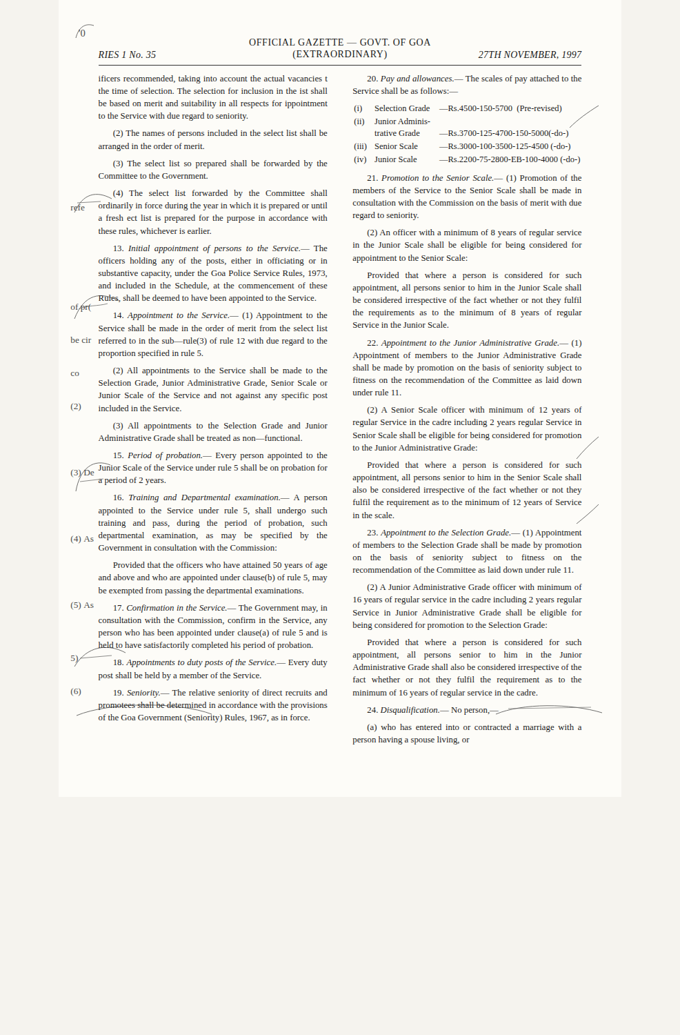RIES 1 No. 35
OFFICIAL GAZETTE — GOVT. OF GOA
(EXTRAORDINARY)
27TH NOVEMBER, 1997
ificers recommended, taking into account the actual vacancies t the time of selection. The selection for inclusion in the ist shall be based on merit and suitability in all respects for ippointment to the Service with due regard to seniority.
(2) The names of persons included in the select list shall be arranged in the order of merit.
(3) The select list so prepared shall be forwarded by the Committee to the Government.
(4) The select list forwarded by the Committee shall ordinarily in force during the year in which it is prepared or until a fresh ect list is prepared for the purpose in accordance with these rules, whichever is earlier.
13. Initial appointment of persons to the Service.— The officers holding any of the posts, either in officiating or in substantive capacity, under the Goa Police Service Rules, 1973, and included in the Schedule, at the commencement of these Rules, shall be deemed to have been appointed to the Service.
14. Appointment to the Service.— (1) Appointment to the Service shall be made in the order of merit from the select list referred to in the sub—rule(3) of rule 12 with due regard to the proportion specified in rule 5.
(2) All appointments to the Service shall be made to the Selection Grade, Junior Administrative Grade, Senior Scale or Junior Scale of the Service and not against any specific post included in the Service.
(3) All appointments to the Selection Grade and Junior Administrative Grade shall be treated as non—functional.
15. Period of probation.— Every person appointed to the Junior Scale of the Service under rule 5 shall be on probation for a period of 2 years.
16. Training and Departmental examination.— A person appointed to the Service under rule 5, shall undergo such training and pass, during the period of probation, such departmental examination, as may be specified by the Government in consultation with the Commission:
Provided that the officers who have attained 50 years of age and above and who are appointed under clause(b) of rule 5, may be exempted from passing the departmental examinations.
17. Confirmation in the Service.— The Government may, in consultation with the Commission, confirm in the Service, any person who has been appointed under clause(a) of rule 5 and is held to have satisfactorily completed his period of probation.
18. Appointments to duty posts of the Service.— Every duty post shall be held by a member of the Service.
19. Seniority.— The relative seniority of direct recruits and promotees shall be determined in accordance with the provisions of the Goa Government (Seniority) Rules, 1967, as in force.
20. Pay and allowances.— The scales of pay attached to the Service shall be as follows:—
| (i) | Selection Grade | —Rs.4500-150-5700 (Pre-revised) |
| (ii) | Junior Adminis- trative Grade | —Rs.3700-125-4700-150-5000(-do-) |
| (iii) | Senior Scale | —Rs.3000-100-3500-125-4500 (-do-) |
| (iv) | Junior Scale | —Rs.2200-75-2800-EB-100-4000 (-do-) |
21. Promotion to the Senior Scale.— (1) Promotion of the members of the Service to the Senior Scale shall be made in consultation with the Commission on the basis of merit with due regard to seniority.
(2) An officer with a minimum of 8 years of regular service in the Junior Scale shall be eligible for being considered for appointment to the Senior Scale:
Provided that where a person is considered for such appointment, all persons senior to him in the Junior Scale shall be considered irrespective of the fact whether or not they fulfil the requirements as to the minimum of 8 years of regular Service in the Junior Scale.
22. Appointment to the Junior Administrative Grade.— (1) Appointment of members to the Junior Administrative Grade shall be made by promotion on the basis of seniority subject to fitness on the recommendation of the Committee as laid down under rule 11.
(2) A Senior Scale officer with minimum of 12 years of regular Service in the cadre including 2 years regular Service in Senior Scale shall be eligible for being considered for promotion to the Junior Administrative Grade:
Provided that where a person is considered for such appointment, all persons senior to him in the Senior Scale shall also be considered irrespective of the fact whether or not they fulfil the requirement as to the minimum of 12 years of Service in the scale.
23. Appointment to the Selection Grade.— (1) Appointment of members to the Selection Grade shall be made by promotion on the basis of seniority subject to fitness on the recommendation of the Committee as laid down under rule 11.
(2) A Junior Administrative Grade officer with minimum of 16 years of regular service in the cadre including 2 years regular Service in Junior Administrative Grade shall be eligible for being considered for promotion to the Selection Grade:
Provided that where a person is considered for such appointment, all persons senior to him in the Junior Administrative Grade shall also be considered irrespective of the fact whether or not they fulfil the requirement as to the minimum of 16 years of regular service in the cadre.
24. Disqualification.— No person,—
(a) who has entered into or contracted a marriage with a person having a spouse living, or
'0
refe
of pr(
be cir
co
(2)
(3) De
(4) As
(5) As
5)
(6)